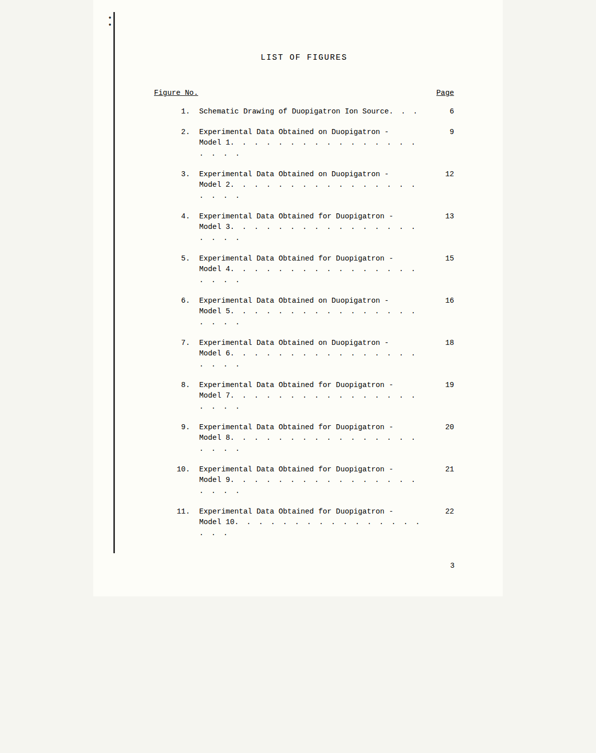•
•
LIST OF FIGURES
| Figure No. | | Page |
| --- | --- | --- |
| 1. | Schematic Drawing of Duopigatron Ion Source . . . | 6 |
| 2. | Experimental Data Obtained on Duopigatron - Model 1 . . . . . . . . . . . . . . . . . . . . | 9 |
| 3. | Experimental Data Obtained on Duopigatron - Model 2 . . . . . . . . . . . . . . . . . . . . | 12 |
| 4. | Experimental Data Obtained for Duopigatron - Model 3 . . . . . . . . . . . . . . . . . . . . | 13 |
| 5. | Experimental Data Obtained for Duopigatron - Model 4 . . . . . . . . . . . . . . . . . . . . | 15 |
| 6. | Experimental Data Obtained on Duopigatron - Model 5 . . . . . . . . . . . . . . . . . . . . | 16 |
| 7. | Experimental Data Obtained on Duopigatron - Model 6 . . . . . . . . . . . . . . . . . . . . | 18 |
| 8. | Experimental Data Obtained for Duopigatron - Model 7 . . . . . . . . . . . . . . . . . . . . | 19 |
| 9. | Experimental Data Obtained for Duopigatron - Model 8 . . . . . . . . . . . . . . . . . . . . | 20 |
| 10. | Experimental Data Obtained for Duopigatron - Model 9 . . . . . . . . . . . . . . . . . . . . | 21 |
| 11. | Experimental Data Obtained for Duopigatron - Model 10 . . . . . . . . . . . . . . . . . . . | 22 |
3